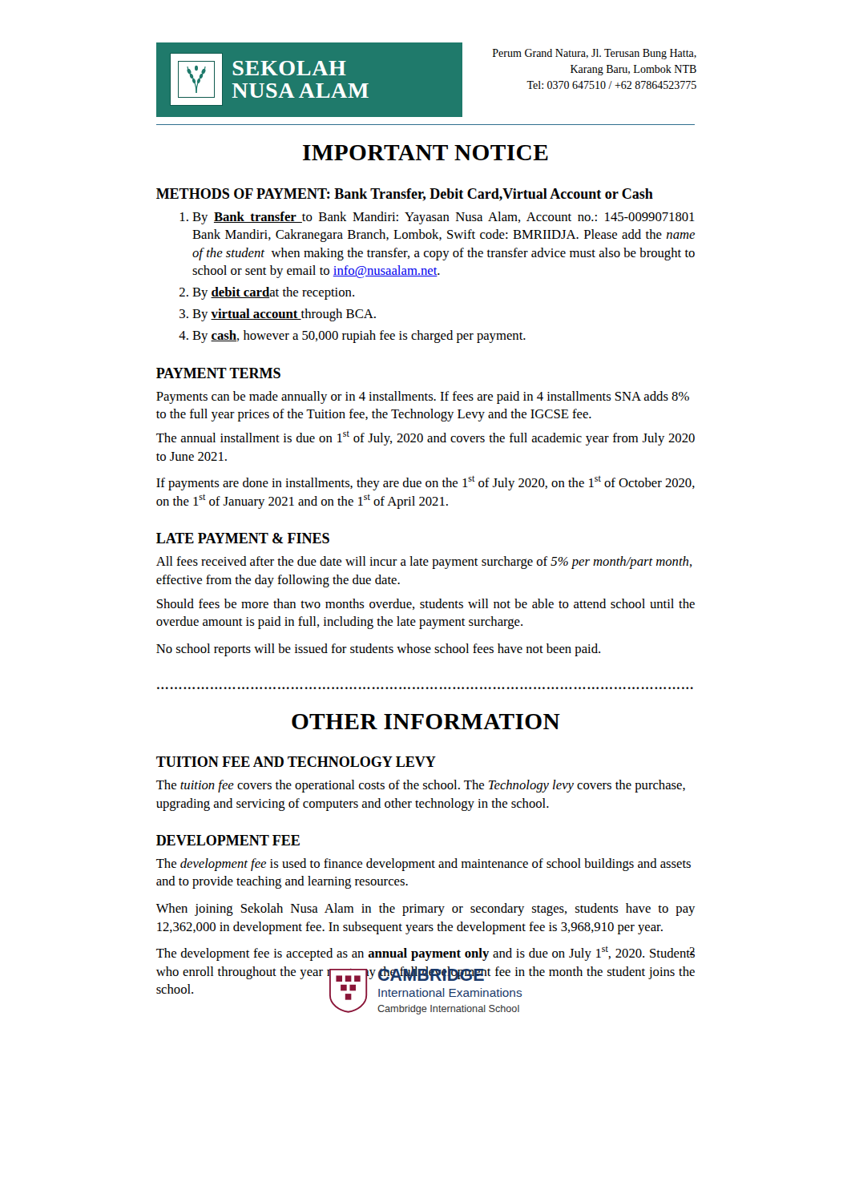SEKOLAH NUSA ALAM
Perum Grand Natura, Jl. Terusan Bung Hatta,
Karang Baru, Lombok NTB
Tel: 0370 647510 / +62 87864523775
IMPORTANT NOTICE
METHODS OF PAYMENT: Bank Transfer, Debit Card,Virtual Account or Cash
By Bank transfer to Bank Mandiri: Yayasan Nusa Alam, Account no.: 145-0099071801 Bank Mandiri, Cakranegara Branch, Lombok, Swift code: BMRIIDJA. Please add the name of the student when making the transfer, a copy of the transfer advice must also be brought to school or sent by email to info@nusaalam.net.
By debit cardat the reception.
By virtual account through BCA.
By cash, however a 50,000 rupiah fee is charged per payment.
PAYMENT TERMS
Payments can be made annually or in 4 installments. If fees are paid in 4 installments SNA adds 8% to the full year prices of the Tuition fee, the Technology Levy and the IGCSE fee.
The annual installment is due on 1st of July, 2020 and covers the full academic year from July 2020 to June 2021.
If payments are done in installments, they are due on the 1st of July 2020, on the 1st of October 2020, on the 1st of January 2021 and on the 1st of April 2021.
LATE PAYMENT & FINES
All fees received after the due date will incur a late payment surcharge of 5% per month/part month, effective from the day following the due date.
Should fees be more than two months overdue, students will not be able to attend school until the overdue amount is paid in full, including the late payment surcharge.
No school reports will be issued for students whose school fees have not been paid.
…………………………………………………………………………………………………………………………………
OTHER INFORMATION
TUITION FEE AND TECHNOLOGY LEVY
The tuition fee covers the operational costs of the school. The Technology levy covers the purchase, upgrading and servicing of computers and other technology in the school.
DEVELOPMENT FEE
The development fee is used to finance development and maintenance of school buildings and assets and to provide teaching and learning resources.
When joining Sekolah Nusa Alam in the primary or secondary stages, students have to pay 12,362,000 in development fee. In subsequent years the development fee is 3,968,910 per year.
The development fee is accepted as an annual payment only and is due on July 1st, 2020. Students who enroll throughout the year must pay the full development fee in the month the student joins the school.
2
CAMBRIDGE International Examinations Cambridge International School